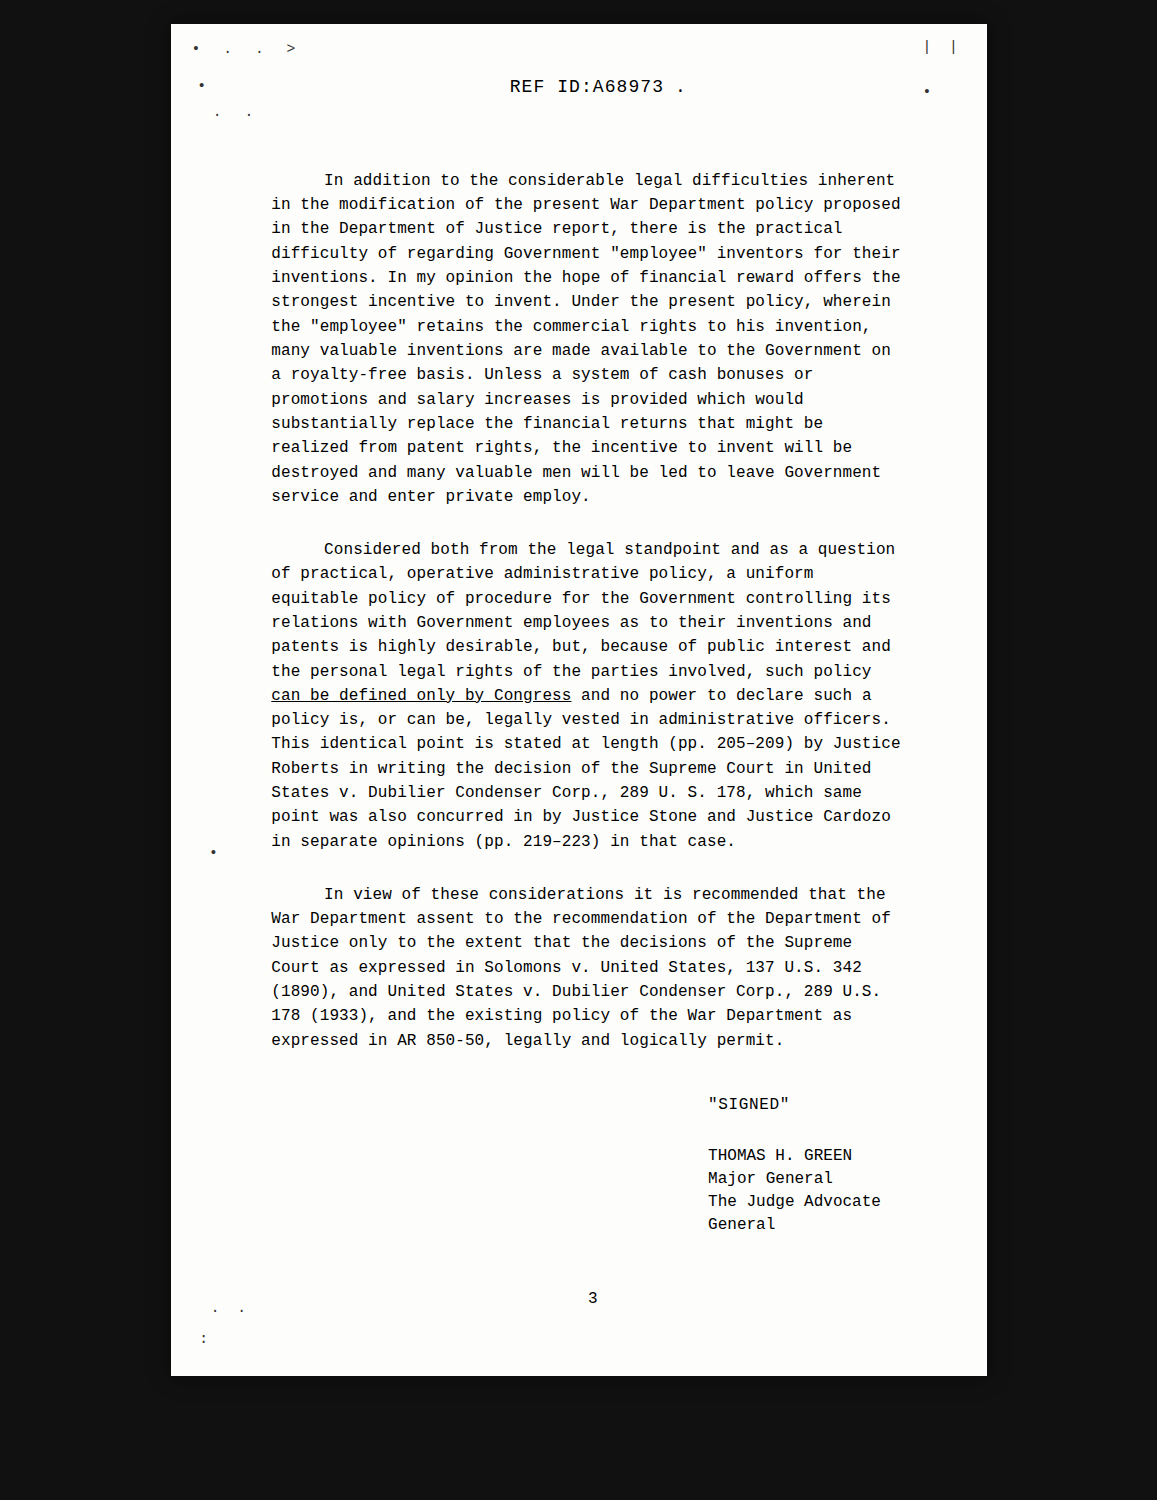• . . >
•
. .
| |
•
REF ID:A68973 .
In addition to the considerable legal difficulties inherent in the modification of the present War Department policy proposed in the Department of Justice report, there is the practical difficulty of regarding Government "employee" inventors for their inventions. In my opinion the hope of financial reward offers the strongest incentive to invent. Under the present policy, wherein the "employee" retains the commercial rights to his invention, many valuable inventions are made available to the Government on a royalty-free basis. Unless a system of cash bonuses or promotions and salary increases is provided which would substantially replace the financial returns that might be realized from patent rights, the incentive to invent will be destroyed and many valuable men will be led to leave Government service and enter private employ.
Considered both from the legal standpoint and as a question of practical, operative administrative policy, a uniform equitable policy of procedure for the Government controlling its relations with Government employees as to their inventions and patents is highly desirable, but, because of public interest and the personal legal rights of the parties involved, such policy can be defined only by Congress and no power to declare such a policy is, or can be, legally vested in administrative officers. This identical point is stated at length (pp. 205–209) by Justice Roberts in writing the decision of the Supreme Court in United States v. Dubilier Condenser Corp., 289 U. S. 178, which same point was also concurred in by Justice Stone and Justice Cardozo in separate opinions (pp. 219–223) in that case.
In view of these considerations it is recommended that the War Department assent to the recommendation of the Department of Justice only to the extent that the decisions of the Supreme Court as expressed in Solomons v. United States, 137 U.S. 342 (1890), and United States v. Dubilier Condenser Corp., 289 U.S. 178 (1933), and the existing policy of the War Department as expressed in AR 850-50, legally and logically permit.
"SIGNED"
THOMAS H. GREEN
Major General
The Judge Advocate General
3
•
. .
: